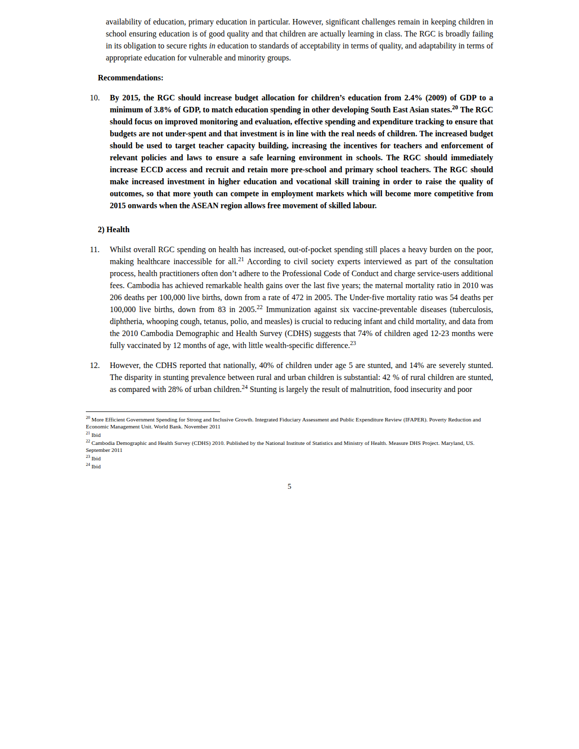availability of education, primary education in particular. However, significant challenges remain in keeping children in school ensuring education is of good quality and that children are actually learning in class. The RGC is broadly failing in its obligation to secure rights in education to standards of acceptability in terms of quality, and adaptability in terms of appropriate education for vulnerable and minority groups.
Recommendations:
10. By 2015, the RGC should increase budget allocation for children’s education from 2.4% (2009) of GDP to a minimum of 3.8% of GDP, to match education spending in other developing South East Asian states.20 The RGC should focus on improved monitoring and evaluation, effective spending and expenditure tracking to ensure that budgets are not under-spent and that investment is in line with the real needs of children. The increased budget should be used to target teacher capacity building, increasing the incentives for teachers and enforcement of relevant policies and laws to ensure a safe learning environment in schools. The RGC should immediately increase ECCD access and recruit and retain more pre-school and primary school teachers. The RGC should make increased investment in higher education and vocational skill training in order to raise the quality of outcomes, so that more youth can compete in employment markets which will become more competitive from 2015 onwards when the ASEAN region allows free movement of skilled labour.
2) Health
11. Whilst overall RGC spending on health has increased, out-of-pocket spending still places a heavy burden on the poor, making healthcare inaccessible for all.21 According to civil society experts interviewed as part of the consultation process, health practitioners often don’t adhere to the Professional Code of Conduct and charge service-users additional fees. Cambodia has achieved remarkable health gains over the last five years; the maternal mortality ratio in 2010 was 206 deaths per 100,000 live births, down from a rate of 472 in 2005. The Under-five mortality ratio was 54 deaths per 100,000 live births, down from 83 in 2005.22 Immunization against six vaccine-preventable diseases (tuberculosis, diphtheria, whooping cough, tetanus, polio, and measles) is crucial to reducing infant and child mortality, and data from the 2010 Cambodia Demographic and Health Survey (CDHS) suggests that 74% of children aged 12-23 months were fully vaccinated by 12 months of age, with little wealth-specific difference.23
12. However, the CDHS reported that nationally, 40% of children under age 5 are stunted, and 14% are severely stunted. The disparity in stunting prevalence between rural and urban children is substantial: 42 % of rural children are stunted, as compared with 28% of urban children.24 Stunting is largely the result of malnutrition, food insecurity and poor
20 More Efficient Government Spending for Strong and Inclusive Growth. Integrated Fiduciary Assessment and Public Expenditure Review (IFAPER). Poverty Reduction and Economic Management Unit. World Bank. November 2011
21 Ibid
22 Cambodia Demographic and Health Survey (CDHS) 2010. Published by the National Institute of Statistics and Ministry of Health. Measure DHS Project. Maryland, US. September 2011
23 Ibid
24 Ibid
5